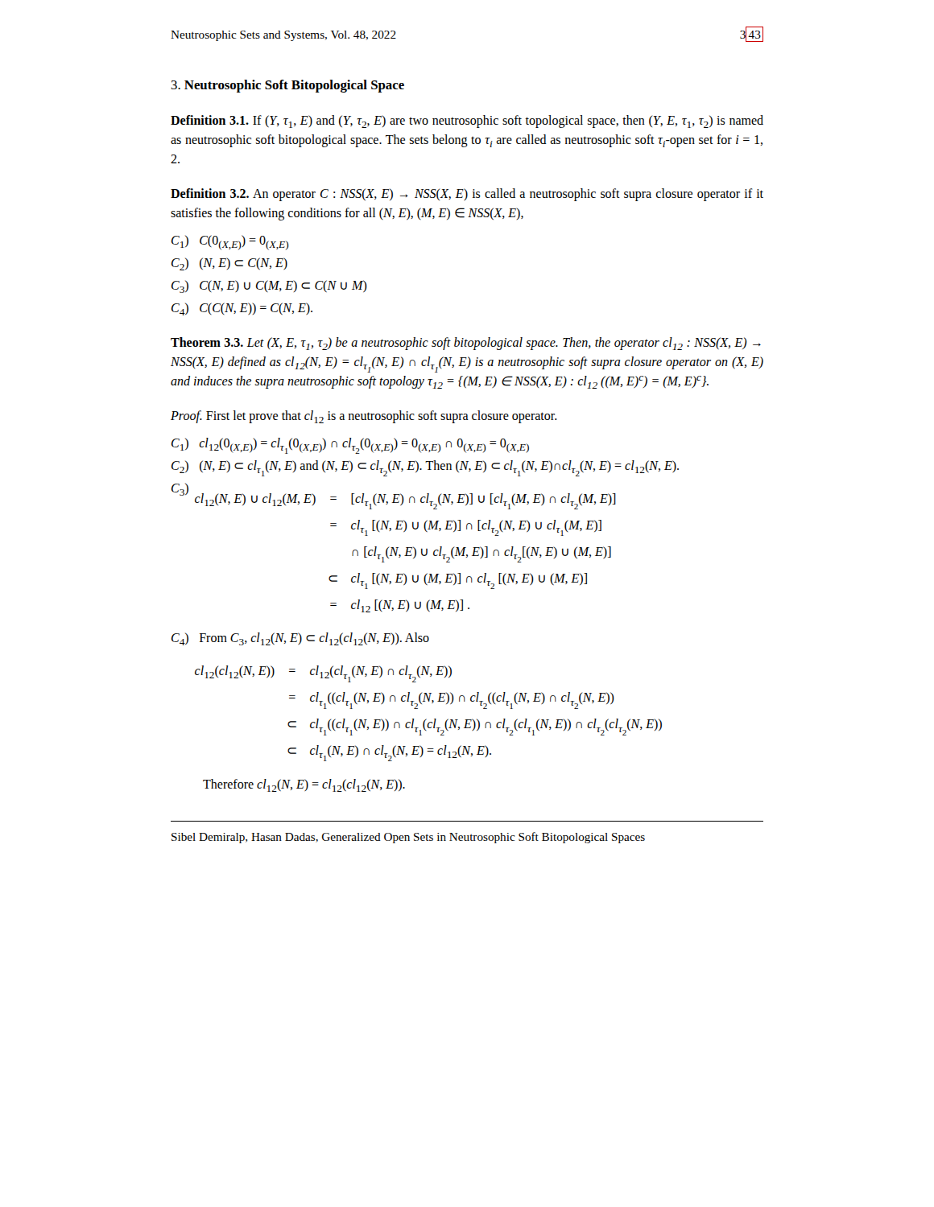Neutrosophic Sets and Systems, Vol. 48, 2022 343
3. Neutrosophic Soft Bitopological Space
Definition 3.1. If (Y, τ1, E) and (Y, τ2, E) are two neutrosophic soft topological space, then (Y, E, τ1, τ2) is named as neutrosophic soft bitopological space. The sets belong to τi are called as neutrosophic soft τi-open set for i = 1, 2.
Definition 3.2. An operator C : NSS(X, E) → NSS(X, E) is called a neutrosophic soft supra closure operator if it satisfies the following conditions for all (N, E), (M, E) ∈ NSS(X, E),
C1) C(0(X,E)) = 0(X,E)
C2) (N, E) ⊂ C(N, E)
C3) C(N, E) ∪ C(M, E) ⊂ C(N ∪ M)
C4) C(C(N, E)) = C(N, E).
Theorem 3.3. Let (X, E, τ1, τ2) be a neutrosophic soft bitopological space. Then, the operator cl12 : NSS(X, E) → NSS(X, E) defined as cl12(N, E) = clτ1(N, E) ∩ clτ1(N, E) is a neutrosophic soft supra closure operator on (X, E) and induces the supra neutrosophic soft topology τ12 = {(M, E) ∈ NSS(X, E) : cl12 ((M, E)c) = (M, E)c}.
Proof. First let prove that cl12 is a neutrosophic soft supra closure operator.
C1) cl12(0(X,E)) = clτ1(0(X,E)) ∩ clτ2(0(X,E)) = 0(X,E) ∩ 0(X,E) = 0(X,E)
C2) (N, E) ⊂ clτ1(N, E) and (N, E) ⊂ clτ2(N, E). Then (N, E) ⊂ clτ1(N, E)∩clτ2(N, E) = cl12(N, E).
C3)
| cl 12 ( N , E ) ∪ cl 12 ( M , E ) | = | [ cl τ 1 ( N , E ) ∩ cl τ 2 ( N , E )] ∪ [ cl τ 1 ( M , E ) ∩ cl τ 2 ( M , E )] |
| | = | cl τ 1 [( N , E ) ∪ ( M , E )] ∩ [ cl τ 2 ( N , E ) ∪ cl τ 1 ( M , E )] |
| | | ∩ [ cl τ 1 ( N , E ) ∪ cl τ 2 ( M , E )] ∩ cl τ 2 [( N , E ) ∪ ( M , E )] |
| | ⊂ | cl τ 1 [( N , E ) ∪ ( M , E )] ∩ cl τ 2 [( N , E ) ∪ ( M , E )] |
| | = | cl 12 [( N , E ) ∪ ( M , E )] . |
C4) From C3, cl12(N, E) ⊂ cl12(cl12(N, E)). Also
| cl 12 ( cl 12 ( N , E )) | = | cl 12 ( cl τ 1 ( N , E ) ∩ cl τ 2 ( N , E )) |
| | = | cl τ 1 (( cl τ 1 ( N , E ) ∩ cl τ 2 ( N , E )) ∩ cl τ 2 (( cl τ 1 ( N , E ) ∩ cl τ 2 ( N , E )) |
| | ⊂ | cl τ 1 (( cl τ 1 ( N , E )) ∩ cl τ 1 ( cl τ 2 ( N , E )) ∩ cl τ 2 ( cl τ 1 ( N , E )) ∩ cl τ 2 ( cl τ 2 ( N , E )) |
| | ⊂ | cl τ 1 ( N , E ) ∩ cl τ 2 ( N , E ) = cl 12 ( N , E ). |
Therefore cl12(N, E) = cl12(cl12(N, E)).
Sibel Demiralp, Hasan Dadas, Generalized Open Sets in Neutrosophic Soft Bitopological Spaces